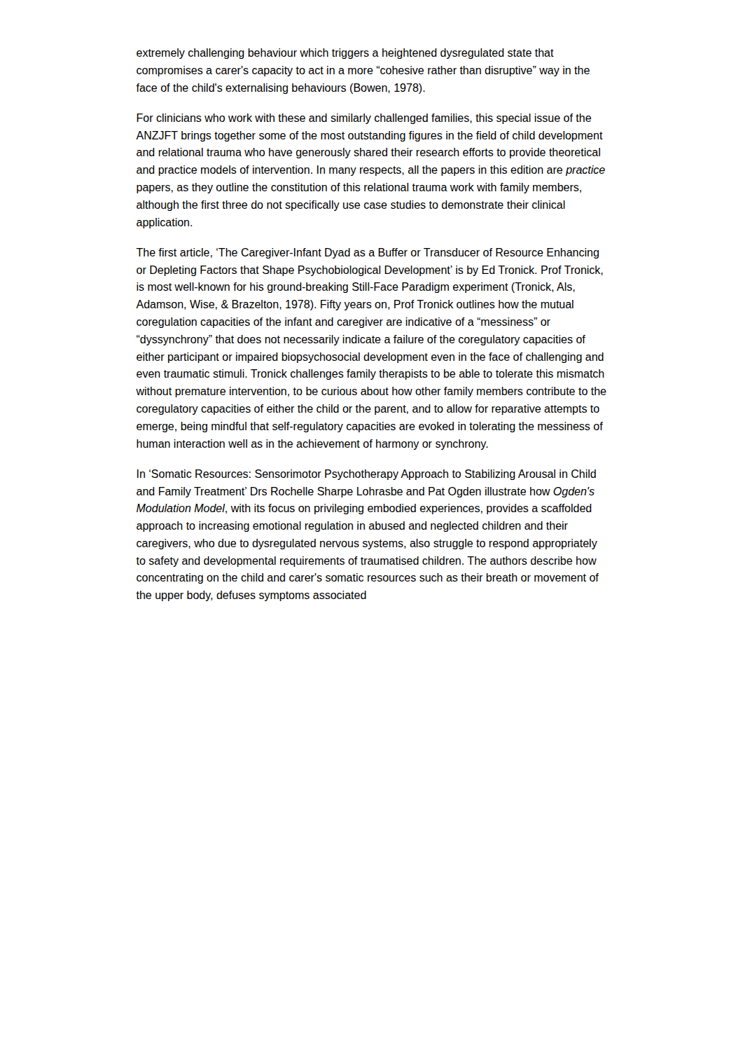extremely challenging behaviour which triggers a heightened dysregulated state that compromises a carer's capacity to act in a more “cohesive rather than disruptive” way in the face of the child's externalising behaviours (Bowen, 1978).
For clinicians who work with these and similarly challenged families, this special issue of the ANZJFT brings together some of the most outstanding figures in the field of child development and relational trauma who have generously shared their research efforts to provide theoretical and practice models of intervention. In many respects, all the papers in this edition are practice papers, as they outline the constitution of this relational trauma work with family members, although the first three do not specifically use case studies to demonstrate their clinical application.
The first article, ‘The Caregiver-Infant Dyad as a Buffer or Transducer of Resource Enhancing or Depleting Factors that Shape Psychobiological Development’ is by Ed Tronick. Prof Tronick, is most well-known for his ground-breaking Still-Face Paradigm experiment (Tronick, Als, Adamson, Wise, & Brazelton, 1978). Fifty years on, Prof Tronick outlines how the mutual coregulation capacities of the infant and caregiver are indicative of a “messiness” or “dyssynchrony” that does not necessarily indicate a failure of the coregulatory capacities of either participant or impaired biopsychosocial development even in the face of challenging and even traumatic stimuli. Tronick challenges family therapists to be able to tolerate this mismatch without premature intervention, to be curious about how other family members contribute to the coregulatory capacities of either the child or the parent, and to allow for reparative attempts to emerge, being mindful that self-regulatory capacities are evoked in tolerating the messiness of human interaction well as in the achievement of harmony or synchrony.
In ‘Somatic Resources: Sensorimotor Psychotherapy Approach to Stabilizing Arousal in Child and Family Treatment’ Drs Rochelle Sharpe Lohrasbe and Pat Ogden illustrate how Ogden's Modulation Model, with its focus on privileging embodied experiences, provides a scaffolded approach to increasing emotional regulation in abused and neglected children and their caregivers, who due to dysregulated nervous systems, also struggle to respond appropriately to safety and developmental requirements of traumatised children. The authors describe how concentrating on the child and carer's somatic resources such as their breath or movement of the upper body, defuses symptoms associated